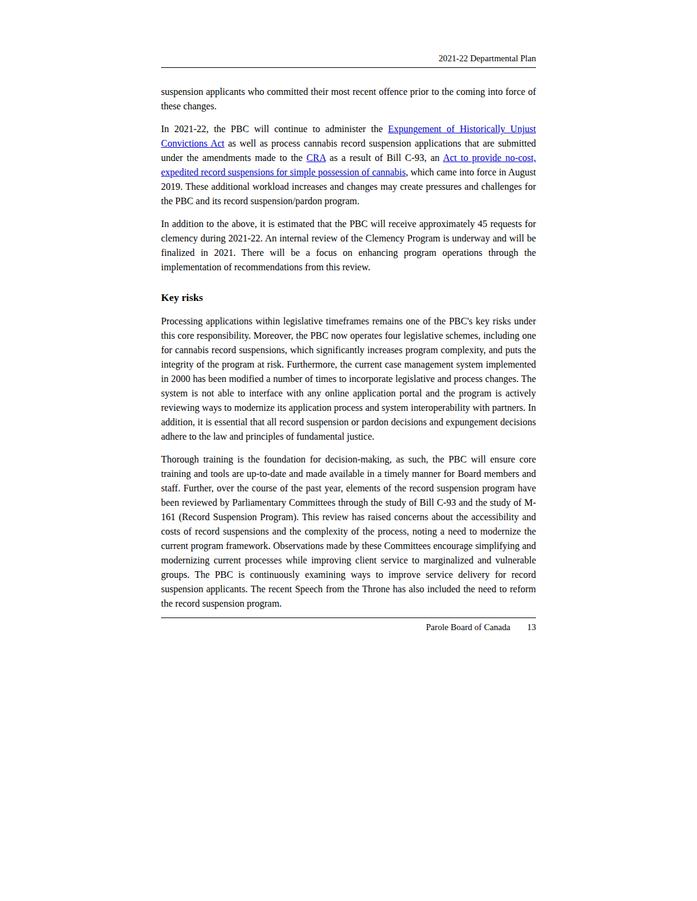2021-22 Departmental Plan
suspension applicants who committed their most recent offence prior to the coming into force of these changes.
In 2021-22, the PBC will continue to administer the Expungement of Historically Unjust Convictions Act as well as process cannabis record suspension applications that are submitted under the amendments made to the CRA as a result of Bill C-93, an Act to provide no-cost, expedited record suspensions for simple possession of cannabis, which came into force in August 2019. These additional workload increases and changes may create pressures and challenges for the PBC and its record suspension/pardon program.
In addition to the above, it is estimated that the PBC will receive approximately 45 requests for clemency during 2021-22. An internal review of the Clemency Program is underway and will be finalized in 2021. There will be a focus on enhancing program operations through the implementation of recommendations from this review.
Key risks
Processing applications within legislative timeframes remains one of the PBC's key risks under this core responsibility. Moreover, the PBC now operates four legislative schemes, including one for cannabis record suspensions, which significantly increases program complexity, and puts the integrity of the program at risk. Furthermore, the current case management system implemented in 2000 has been modified a number of times to incorporate legislative and process changes. The system is not able to interface with any online application portal and the program is actively reviewing ways to modernize its application process and system interoperability with partners. In addition, it is essential that all record suspension or pardon decisions and expungement decisions adhere to the law and principles of fundamental justice.
Thorough training is the foundation for decision-making, as such, the PBC will ensure core training and tools are up-to-date and made available in a timely manner for Board members and staff. Further, over the course of the past year, elements of the record suspension program have been reviewed by Parliamentary Committees through the study of Bill C-93 and the study of M-161 (Record Suspension Program). This review has raised concerns about the accessibility and costs of record suspensions and the complexity of the process, noting a need to modernize the current program framework. Observations made by these Committees encourage simplifying and modernizing current processes while improving client service to marginalized and vulnerable groups. The PBC is continuously examining ways to improve service delivery for record suspension applicants. The recent Speech from the Throne has also included the need to reform the record suspension program.
Parole Board of Canada13